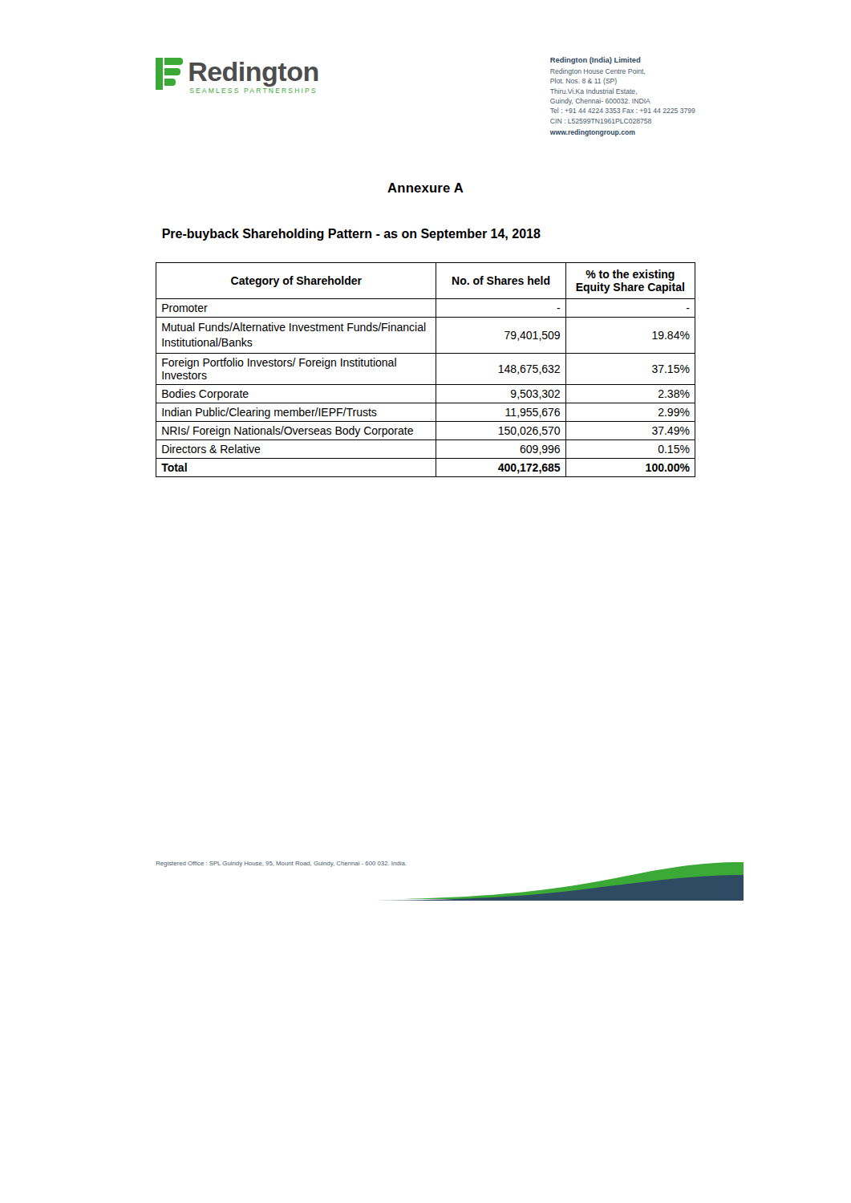Redington
SEAMLESS PARTNERSHIPS
Redington (India) Limited
Redington House Centre Point,
Plot. Nos. 8 & 11 (SP)
Thiru.Vi.Ka Industrial Estate,
Guindy, Chennai- 600032. INDIA
Tel : +91 44 4224 3353 Fax : +91 44 2225 3799
CIN : L52599TN1961PLC028758
www.redingtongroup.com
Annexure A
Pre-buyback Shareholding Pattern - as on September 14, 2018
| Category of Shareholder | No. of Shares held | % to the existing Equity Share Capital |
| --- | --- | --- |
| Promoter | - | - |
| Mutual Funds/Alternative Investment Funds/Financial Institutional/Banks | 79,401,509 | 19.84% |
| Foreign Portfolio Investors/ Foreign Institutional Investors | 148,675,632 | 37.15% |
| Bodies Corporate | 9,503,302 | 2.38% |
| Indian Public/Clearing member/IEPF/Trusts | 11,955,676 | 2.99% |
| NRIs/ Foreign Nationals/Overseas Body Corporate | 150,026,570 | 37.49% |
| Directors & Relative | 609,996 | 0.15% |
| Total | 400,172,685 | 100.00% |
Registered Office : SPL Guindy House, 95, Mount Road, Guindy, Chennai - 600 032. India.